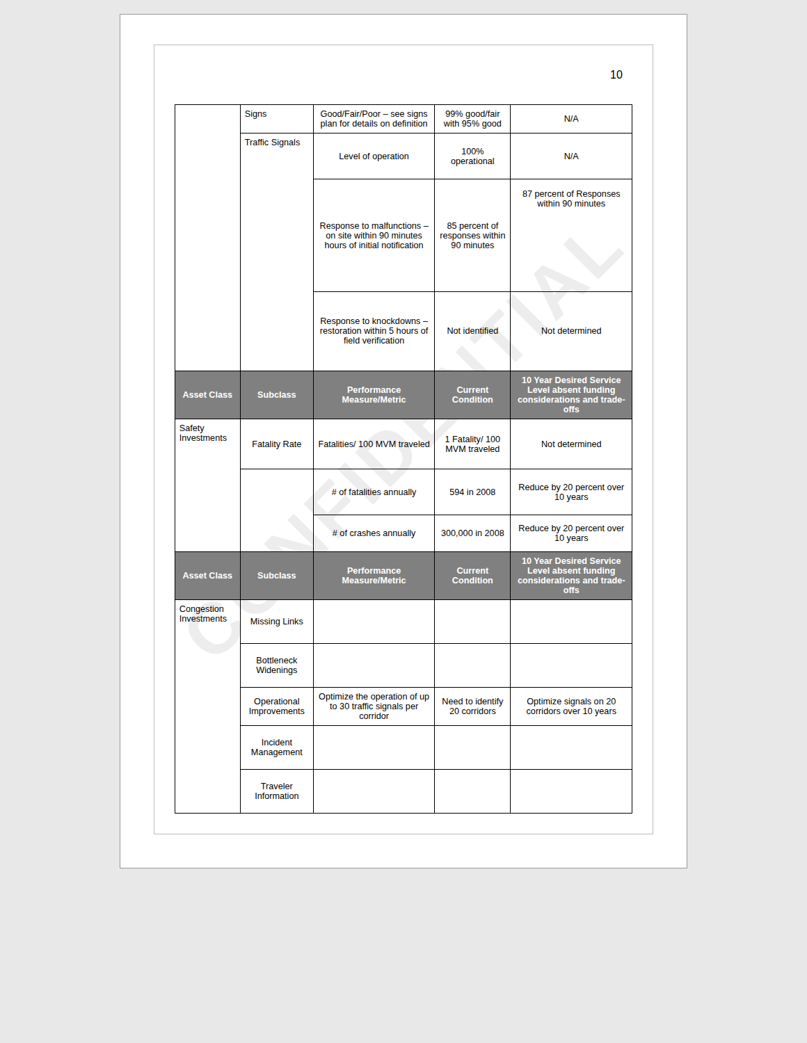10
CONFIDENTIAL
| | Signs | Good/Fair/Poor – see signs plan for details on definition | 99% good/fair with 95% good | N/A |
| Traffic Signals | Level of operation | 100% operational | N/A |
| Response to malfunctions – on site within 90 minutes hours of initial notification | 85 percent of responses within 90 minutes | 87 percent of Responses within 90 minutes |
| Response to knockdowns – restoration within 5 hours of field verification | Not identified | Not determined |
| Asset Class | Subclass | Performance Measure/Metric | Current Condition | 10 Year Desired Service Level absent funding considerations and trade-offs |
| Safety Investments | Fatality Rate | Fatalities/ 100 MVM traveled | 1 Fatality/ 100 MVM traveled | Not determined |
| | # of fatalities annually | 594 in 2008 | Reduce by 20 percent over 10 years |
| # of crashes annually | 300,000 in 2008 | Reduce by 20 percent over 10 years |
| Asset Class | Subclass | Performance Measure/Metric | Current Condition | 10 Year Desired Service Level absent funding considerations and trade-offs |
| Congestion Investments | Missing Links | | | |
| Bottleneck Widenings | | | |
| Operational Improvements | Optimize the operation of up to 30 traffic signals per corridor | Need to identify 20 corridors | Optimize signals on 20 corridors over 10 years |
| Incident Management | | | |
| Traveler Information | | | |